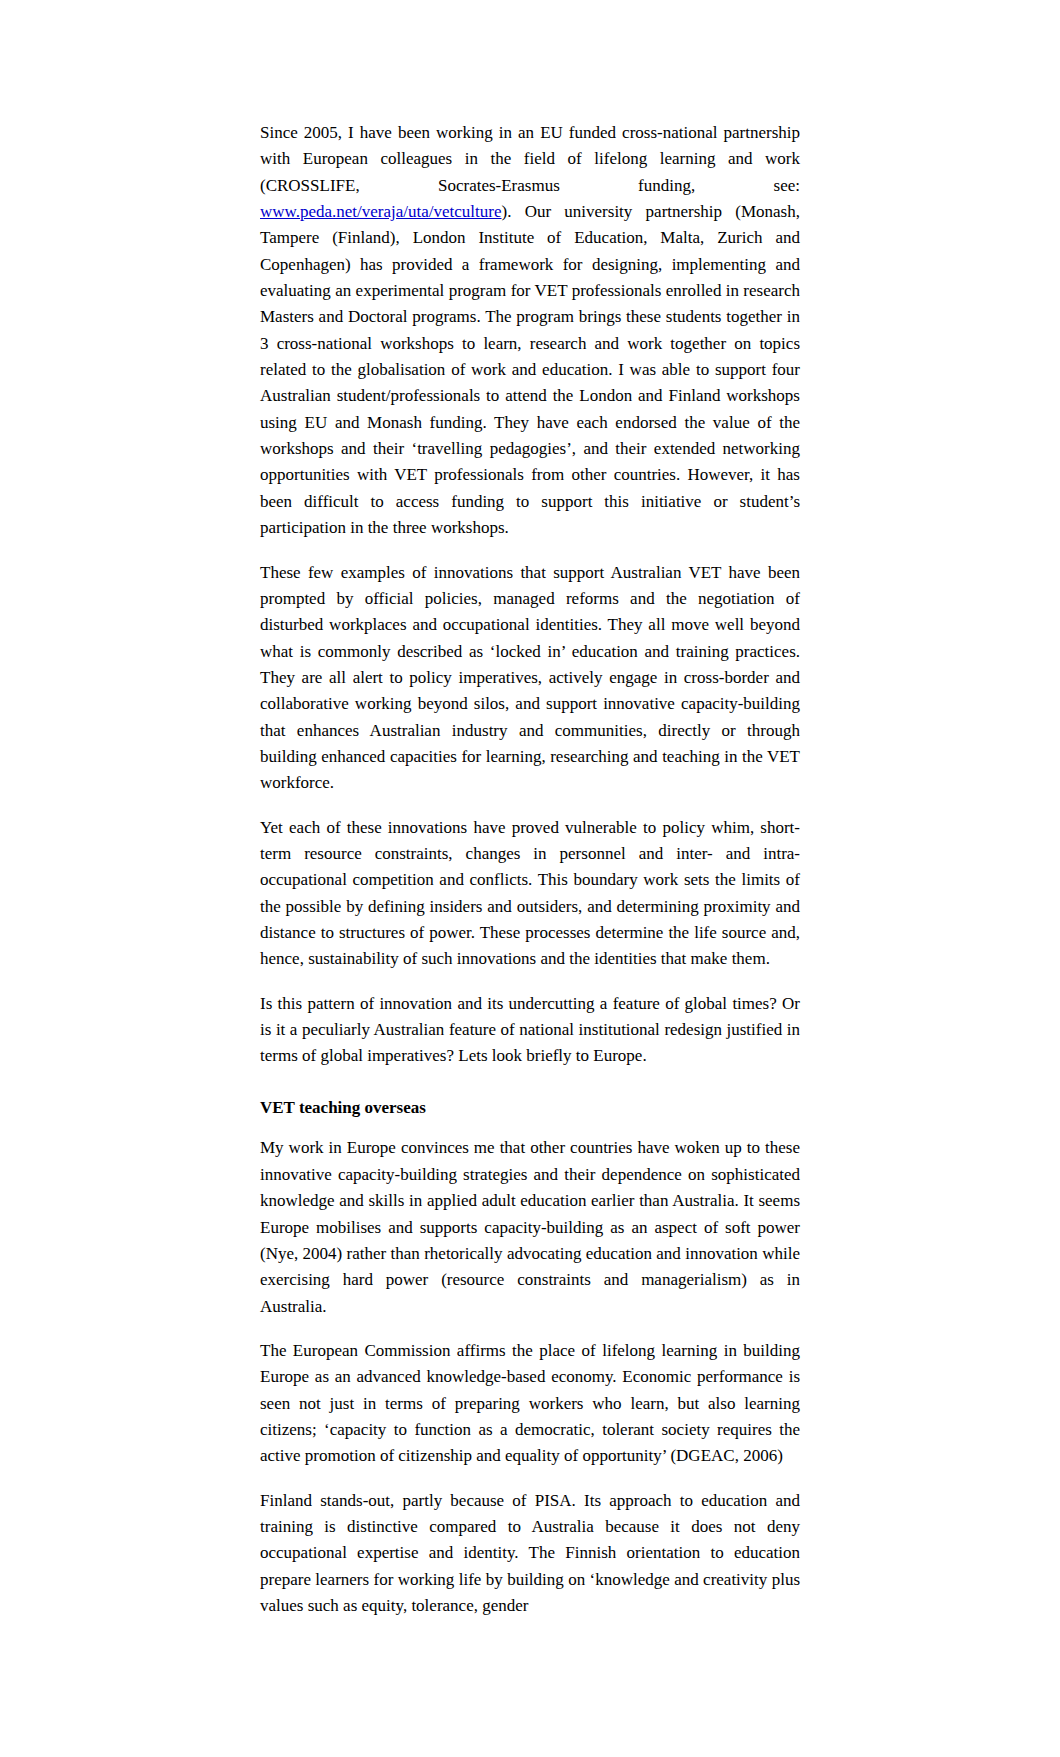Since 2005, I have been working in an EU funded cross-national partnership with European colleagues in the field of lifelong learning and work (CROSSLIFE, Socrates-Erasmus funding, see: www.peda.net/veraja/uta/vetculture). Our university partnership (Monash, Tampere (Finland), London Institute of Education, Malta, Zurich and Copenhagen) has provided a framework for designing, implementing and evaluating an experimental program for VET professionals enrolled in research Masters and Doctoral programs. The program brings these students together in 3 cross-national workshops to learn, research and work together on topics related to the globalisation of work and education. I was able to support four Australian student/professionals to attend the London and Finland workshops using EU and Monash funding. They have each endorsed the value of the workshops and their ‘travelling pedagogies’, and their extended networking opportunities with VET professionals from other countries. However, it has been difficult to access funding to support this initiative or student’s participation in the three workshops.
These few examples of innovations that support Australian VET have been prompted by official policies, managed reforms and the negotiation of disturbed workplaces and occupational identities. They all move well beyond what is commonly described as ‘locked in’ education and training practices. They are all alert to policy imperatives, actively engage in cross-border and collaborative working beyond silos, and support innovative capacity-building that enhances Australian industry and communities, directly or through building enhanced capacities for learning, researching and teaching in the VET workforce.
Yet each of these innovations have proved vulnerable to policy whim, short-term resource constraints, changes in personnel and inter- and intra-occupational competition and conflicts. This boundary work sets the limits of the possible by defining insiders and outsiders, and determining proximity and distance to structures of power. These processes determine the life source and, hence, sustainability of such innovations and the identities that make them.
Is this pattern of innovation and its undercutting a feature of global times? Or is it a peculiarly Australian feature of national institutional redesign justified in terms of global imperatives? Lets look briefly to Europe.
VET teaching overseas
My work in Europe convinces me that other countries have woken up to these innovative capacity-building strategies and their dependence on sophisticated knowledge and skills in applied adult education earlier than Australia. It seems Europe mobilises and supports capacity-building as an aspect of soft power (Nye, 2004) rather than rhetorically advocating education and innovation while exercising hard power (resource constraints and managerialism) as in Australia.
The European Commission affirms the place of lifelong learning in building Europe as an advanced knowledge-based economy. Economic performance is seen not just in terms of preparing workers who learn, but also learning citizens; ‘capacity to function as a democratic, tolerant society requires the active promotion of citizenship and equality of opportunity’ (DGEAC, 2006)
Finland stands-out, partly because of PISA. Its approach to education and training is distinctive compared to Australia because it does not deny occupational expertise and identity. The Finnish orientation to education prepare learners for working life by building on ‘knowledge and creativity plus values such as equity, tolerance, gender